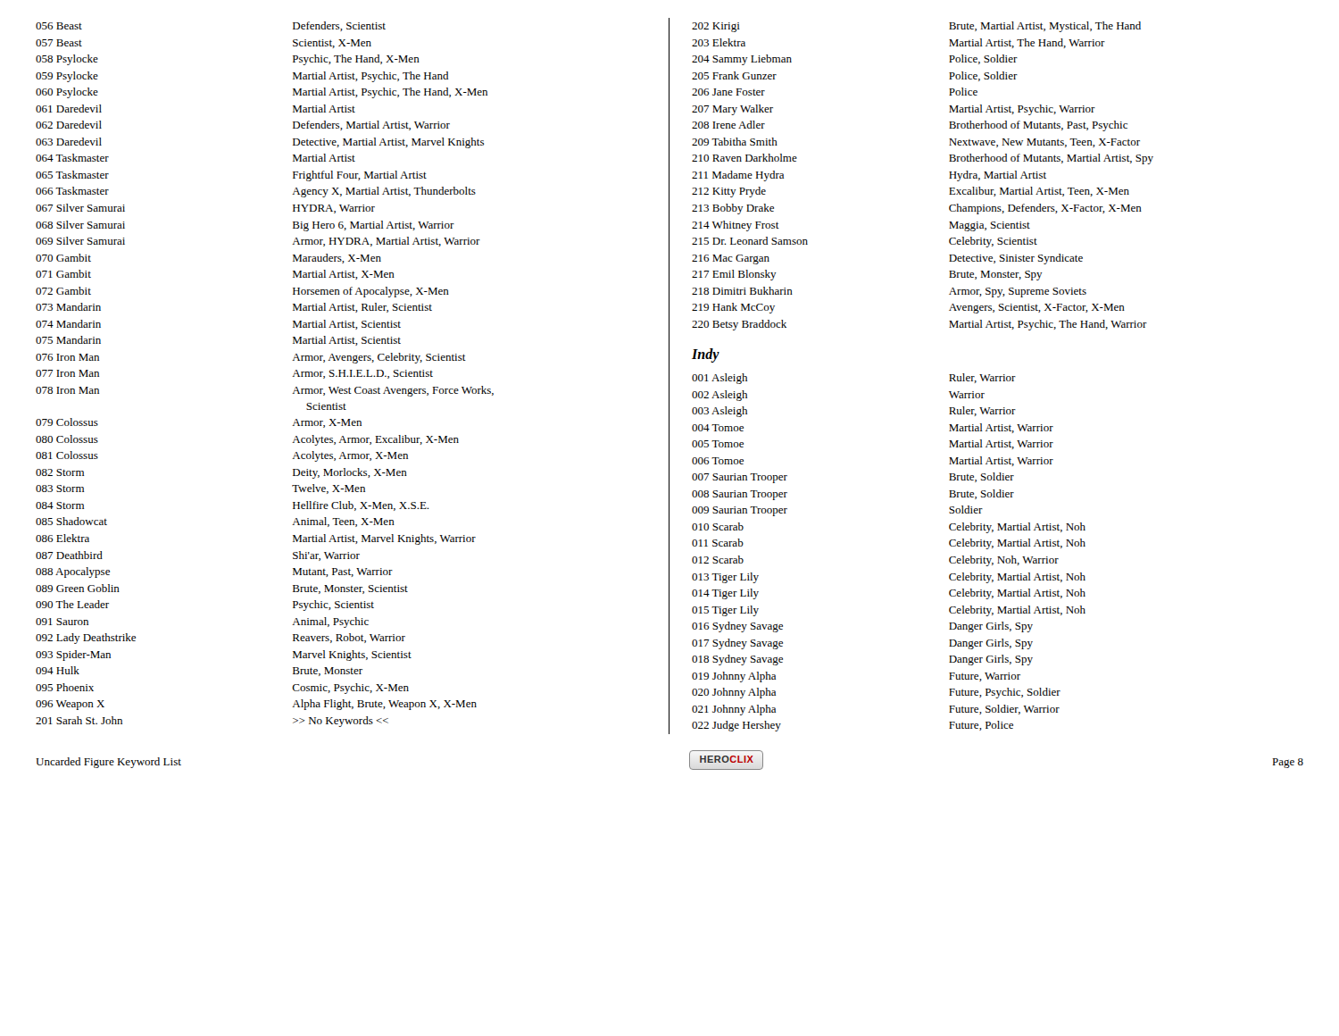| 056 Beast | Defenders, Scientist |
| 057 Beast | Scientist, X-Men |
| 058 Psylocke | Psychic, The Hand, X-Men |
| 059 Psylocke | Martial Artist, Psychic, The Hand |
| 060 Psylocke | Martial Artist, Psychic, The Hand, X-Men |
| 061 Daredevil | Martial Artist |
| 062 Daredevil | Defenders, Martial Artist, Warrior |
| 063 Daredevil | Detective, Martial Artist, Marvel Knights |
| 064 Taskmaster | Martial Artist |
| 065 Taskmaster | Frightful Four, Martial Artist |
| 066 Taskmaster | Agency X, Martial Artist, Thunderbolts |
| 067 Silver Samurai | HYDRA, Warrior |
| 068 Silver Samurai | Big Hero 6, Martial Artist, Warrior |
| 069 Silver Samurai | Armor, HYDRA, Martial Artist, Warrior |
| 070 Gambit | Marauders, X-Men |
| 071 Gambit | Martial Artist, X-Men |
| 072 Gambit | Horsemen of Apocalypse, X-Men |
| 073 Mandarin | Martial Artist, Ruler, Scientist |
| 074 Mandarin | Martial Artist, Scientist |
| 075 Mandarin | Martial Artist, Scientist |
| 076 Iron Man | Armor, Avengers, Celebrity, Scientist |
| 077 Iron Man | Armor, S.H.I.E.L.D., Scientist |
| 078 Iron Man | Armor, West Coast Avengers, Force Works, Scientist |
| 079 Colossus | Armor, X-Men |
| 080 Colossus | Acolytes, Armor, Excalibur, X-Men |
| 081 Colossus | Acolytes, Armor, X-Men |
| 082 Storm | Deity, Morlocks, X-Men |
| 083 Storm | Twelve, X-Men |
| 084 Storm | Hellfire Club, X-Men, X.S.E. |
| 085 Shadowcat | Animal, Teen, X-Men |
| 086 Elektra | Martial Artist, Marvel Knights, Warrior |
| 087 Deathbird | Shi'ar, Warrior |
| 088 Apocalypse | Mutant, Past, Warrior |
| 089 Green Goblin | Brute, Monster, Scientist |
| 090 The Leader | Psychic, Scientist |
| 091 Sauron | Animal, Psychic |
| 092 Lady Deathstrike | Reavers, Robot, Warrior |
| 093 Spider-Man | Marvel Knights, Scientist |
| 094 Hulk | Brute, Monster |
| 095 Phoenix | Cosmic, Psychic, X-Men |
| 096 Weapon X | Alpha Flight, Brute, Weapon X, X-Men |
| 201 Sarah St. John | >> No Keywords << |
| 202 Kirigi | Brute, Martial Artist, Mystical, The Hand |
| 203 Elektra | Martial Artist, The Hand, Warrior |
| 204 Sammy Liebman | Police, Soldier |
| 205 Frank Gunzer | Police, Soldier |
| 206 Jane Foster | Police |
| 207 Mary Walker | Martial Artist, Psychic, Warrior |
| 208 Irene Adler | Brotherhood of Mutants, Past, Psychic |
| 209 Tabitha Smith | Nextwave, New Mutants, Teen, X-Factor |
| 210 Raven Darkholme | Brotherhood of Mutants, Martial Artist, Spy |
| 211 Madame Hydra | Hydra, Martial Artist |
| 212 Kitty Pryde | Excalibur, Martial Artist, Teen, X-Men |
| 213 Bobby Drake | Champions, Defenders, X-Factor, X-Men |
| 214 Whitney Frost | Maggia, Scientist |
| 215 Dr. Leonard Samson | Celebrity, Scientist |
| 216 Mac Gargan | Detective, Sinister Syndicate |
| 217 Emil Blonsky | Brute, Monster, Spy |
| 218 Dimitri Bukharin | Armor, Spy, Supreme Soviets |
| 219 Hank McCoy | Avengers, Scientist, X-Factor, X-Men |
| 220 Betsy Braddock | Martial Artist, Psychic, The Hand, Warrior |
Indy
| 001 Asleigh | Ruler, Warrior |
| 002 Asleigh | Warrior |
| 003 Asleigh | Ruler, Warrior |
| 004 Tomoe | Martial Artist, Warrior |
| 005 Tomoe | Martial Artist, Warrior |
| 006 Tomoe | Martial Artist, Warrior |
| 007 Saurian Trooper | Brute, Soldier |
| 008 Saurian Trooper | Brute, Soldier |
| 009 Saurian Trooper | Soldier |
| 010 Scarab | Celebrity, Martial Artist, Noh |
| 011 Scarab | Celebrity, Martial Artist, Noh |
| 012 Scarab | Celebrity, Noh, Warrior |
| 013 Tiger Lily | Celebrity, Martial Artist, Noh |
| 014 Tiger Lily | Celebrity, Martial Artist, Noh |
| 015 Tiger Lily | Celebrity, Martial Artist, Noh |
| 016 Sydney Savage | Danger Girls, Spy |
| 017 Sydney Savage | Danger Girls, Spy |
| 018 Sydney Savage | Danger Girls, Spy |
| 019 Johnny Alpha | Future, Warrior |
| 020 Johnny Alpha | Future, Psychic, Soldier |
| 021 Johnny Alpha | Future, Soldier, Warrior |
| 022 Judge Hershey | Future, Police |
Uncarded Figure Keyword List
HERO CLIX
Page 8